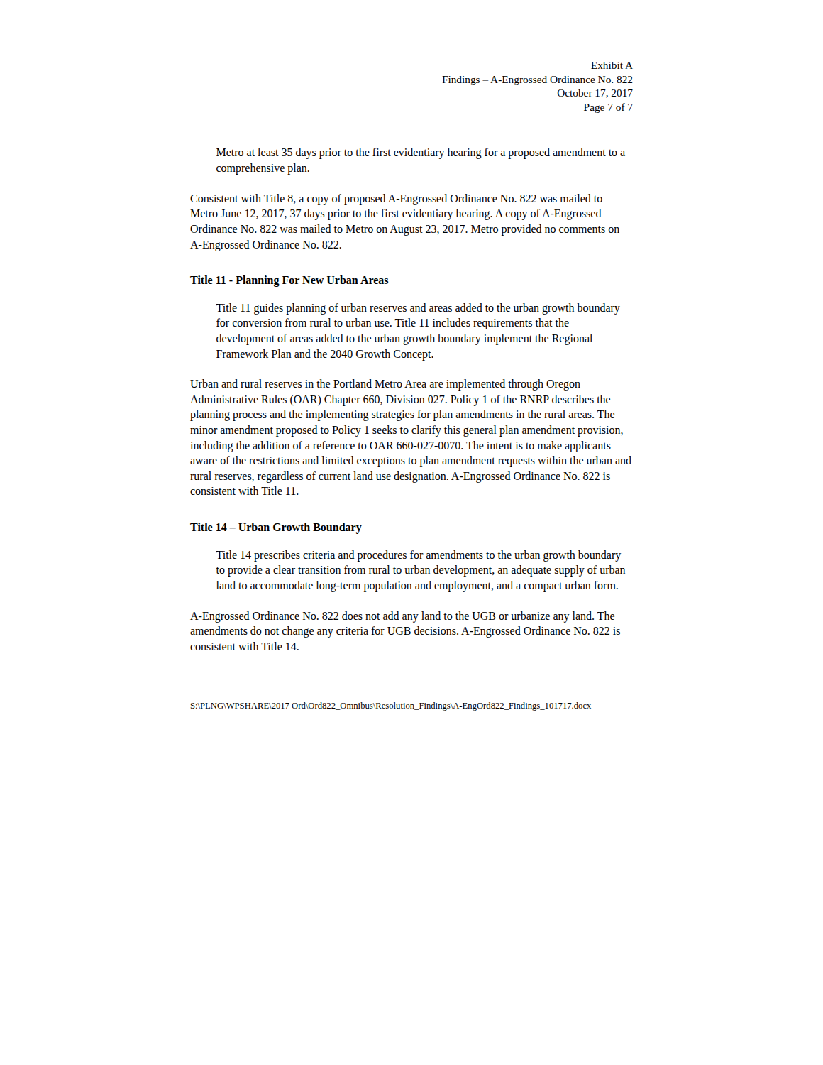Exhibit A
Findings – A-Engrossed Ordinance No. 822
October 17, 2017
Page 7 of 7
Metro at least 35 days prior to the first evidentiary hearing for a proposed amendment to a comprehensive plan.
Consistent with Title 8, a copy of proposed A-Engrossed Ordinance No. 822 was mailed to Metro June 12, 2017, 37 days prior to the first evidentiary hearing. A copy of A-Engrossed Ordinance No. 822 was mailed to Metro on August 23, 2017. Metro provided no comments on A-Engrossed Ordinance No. 822.
Title 11 - Planning For New Urban Areas
Title 11 guides planning of urban reserves and areas added to the urban growth boundary for conversion from rural to urban use. Title 11 includes requirements that the development of areas added to the urban growth boundary implement the Regional Framework Plan and the 2040 Growth Concept.
Urban and rural reserves in the Portland Metro Area are implemented through Oregon Administrative Rules (OAR) Chapter 660, Division 027. Policy 1 of the RNRP describes the planning process and the implementing strategies for plan amendments in the rural areas. The minor amendment proposed to Policy 1 seeks to clarify this general plan amendment provision, including the addition of a reference to OAR 660-027-0070. The intent is to make applicants aware of the restrictions and limited exceptions to plan amendment requests within the urban and rural reserves, regardless of current land use designation. A-Engrossed Ordinance No. 822 is consistent with Title 11.
Title 14 – Urban Growth Boundary
Title 14 prescribes criteria and procedures for amendments to the urban growth boundary to provide a clear transition from rural to urban development, an adequate supply of urban land to accommodate long-term population and employment, and a compact urban form.
A-Engrossed Ordinance No. 822 does not add any land to the UGB or urbanize any land. The amendments do not change any criteria for UGB decisions. A-Engrossed Ordinance No. 822 is consistent with Title 14.
S:\PLNG\WPSHARE\2017 Ord\Ord822_Omnibus\Resolution_Findings\A-EngOrd822_Findings_101717.docx